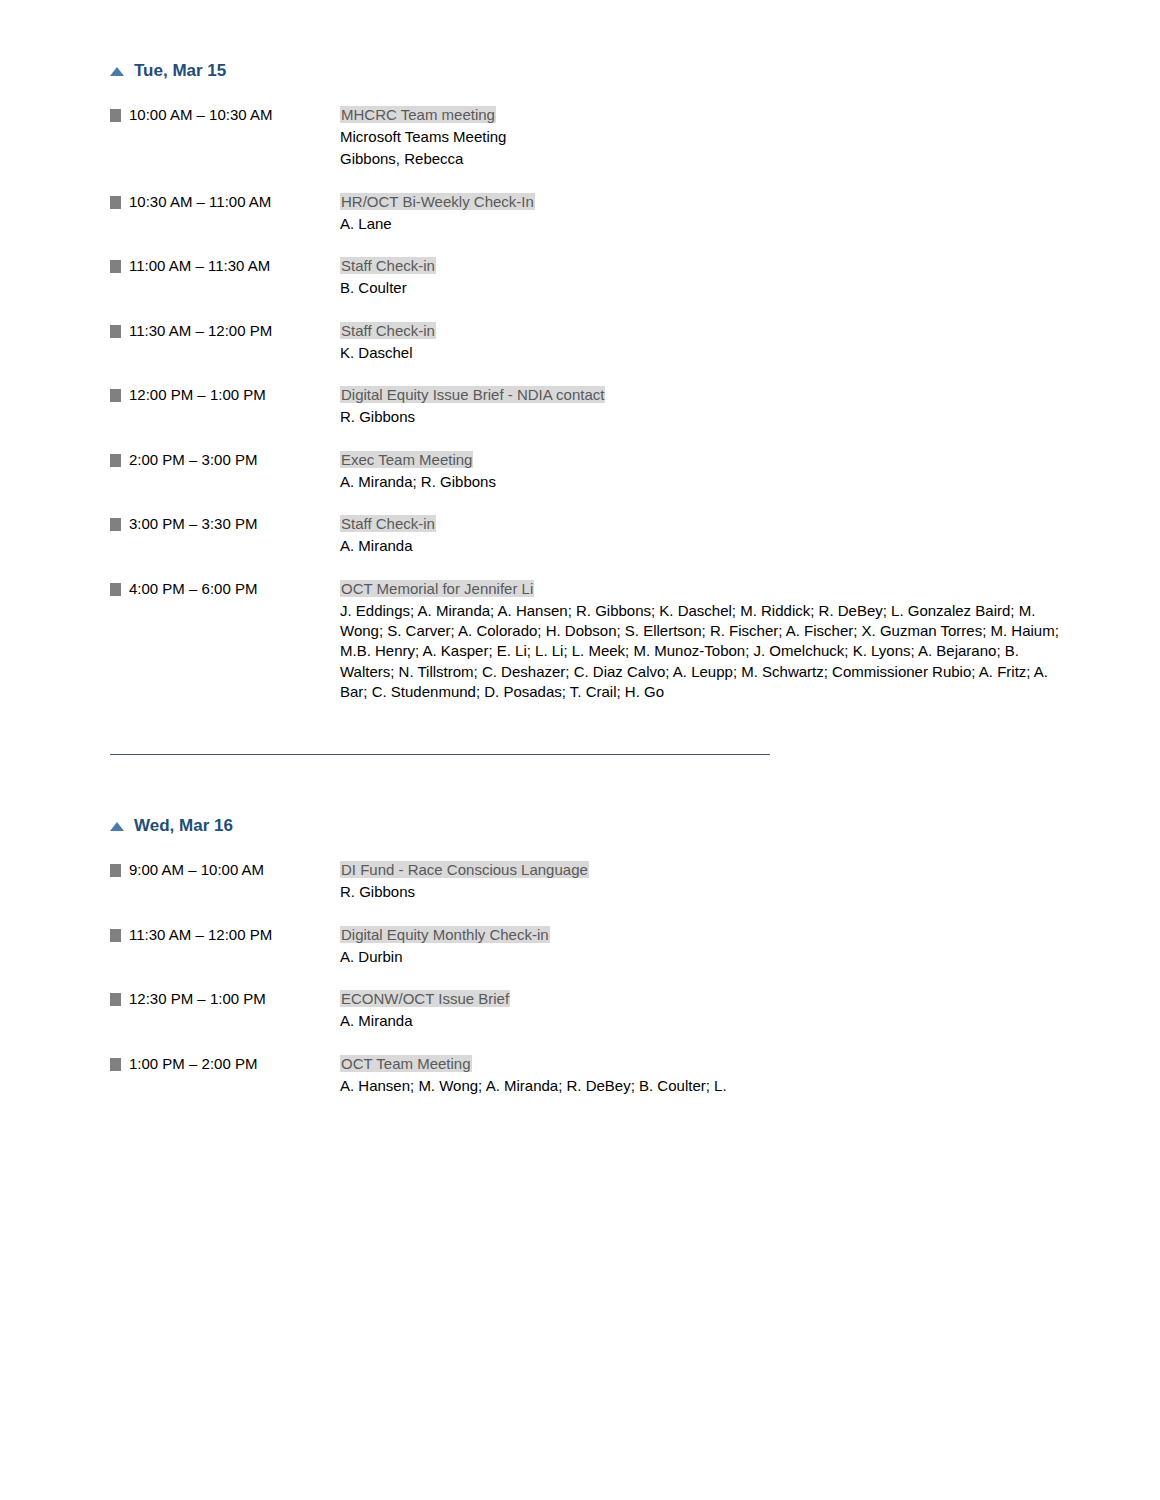Tue, Mar 15
| 10:00 AM – 10:30 AM | MHCRC Team meeting Microsoft Teams Meeting Gibbons, Rebecca |
| 10:30 AM – 11:00 AM | HR/OCT Bi-Weekly Check-In A. Lane |
| 11:00 AM – 11:30 AM | Staff Check-in B. Coulter |
| 11:30 AM – 12:00 PM | Staff Check-in K. Daschel |
| 12:00 PM – 1:00 PM | Digital Equity Issue Brief - NDIA contact R. Gibbons |
| 2:00 PM – 3:00 PM | Exec Team Meeting A. Miranda; R. Gibbons |
| 3:00 PM – 3:30 PM | Staff Check-in A. Miranda |
| 4:00 PM – 6:00 PM | OCT Memorial for Jennifer Li J. Eddings; A. Miranda; A. Hansen; R. Gibbons; K. Daschel; M. Riddick; R. DeBey; L. Gonzalez Baird; M. Wong; S. Carver; A. Colorado; H. Dobson; S. Ellertson; R. Fischer; A. Fischer; X. Guzman Torres; M. Haium; M.B. Henry; A. Kasper; E. Li; L. Li; L. Meek; M. Munoz-Tobon; J. Omelchuck; K. Lyons; A. Bejarano; B. Walters; N. Tillstrom; C. Deshazer; C. Diaz Calvo; A. Leupp; M. Schwartz; Commissioner Rubio; A. Fritz; A. Bar; C. Studenmund; D. Posadas; T. Crail; H. Go |
Wed, Mar 16
| 9:00 AM – 10:00 AM | DI Fund - Race Conscious Language R. Gibbons |
| 11:30 AM – 12:00 PM | Digital Equity Monthly Check-in A. Durbin |
| 12:30 PM – 1:00 PM | ECONW/OCT Issue Brief A. Miranda |
| 1:00 PM – 2:00 PM | OCT Team Meeting A. Hansen; M. Wong; A. Miranda; R. DeBey; B. Coulter; L. |